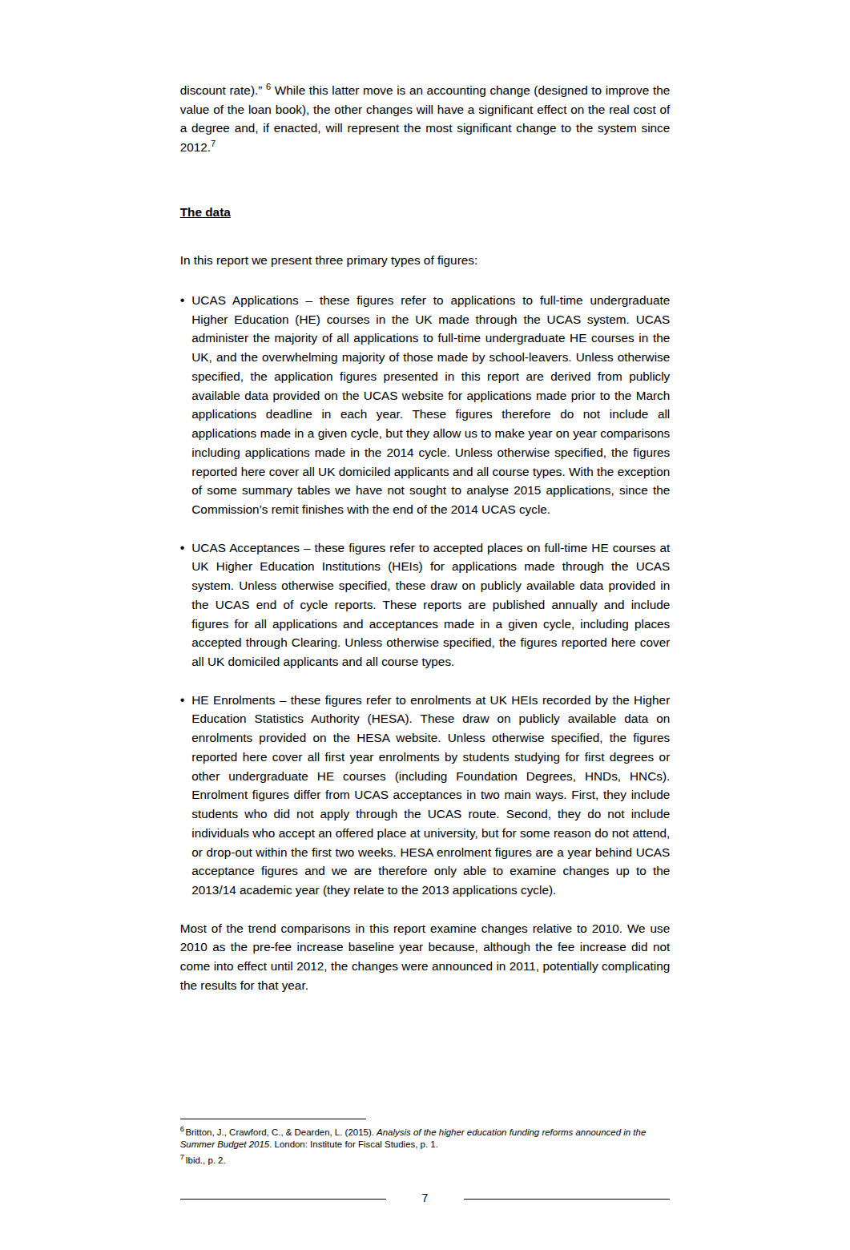discount rate).” 6 While this latter move is an accounting change (designed to improve the value of the loan book), the other changes will have a significant effect on the real cost of a degree and, if enacted, will represent the most significant change to the system since 2012.7
The data
In this report we present three primary types of figures:
UCAS Applications – these figures refer to applications to full-time undergraduate Higher Education (HE) courses in the UK made through the UCAS system. UCAS administer the majority of all applications to full-time undergraduate HE courses in the UK, and the overwhelming majority of those made by school-leavers. Unless otherwise specified, the application figures presented in this report are derived from publicly available data provided on the UCAS website for applications made prior to the March applications deadline in each year. These figures therefore do not include all applications made in a given cycle, but they allow us to make year on year comparisons including applications made in the 2014 cycle. Unless otherwise specified, the figures reported here cover all UK domiciled applicants and all course types. With the exception of some summary tables we have not sought to analyse 2015 applications, since the Commission’s remit finishes with the end of the 2014 UCAS cycle.
UCAS Acceptances – these figures refer to accepted places on full-time HE courses at UK Higher Education Institutions (HEIs) for applications made through the UCAS system. Unless otherwise specified, these draw on publicly available data provided in the UCAS end of cycle reports. These reports are published annually and include figures for all applications and acceptances made in a given cycle, including places accepted through Clearing. Unless otherwise specified, the figures reported here cover all UK domiciled applicants and all course types.
HE Enrolments – these figures refer to enrolments at UK HEIs recorded by the Higher Education Statistics Authority (HESA). These draw on publicly available data on enrolments provided on the HESA website. Unless otherwise specified, the figures reported here cover all first year enrolments by students studying for first degrees or other undergraduate HE courses (including Foundation Degrees, HNDs, HNCs). Enrolment figures differ from UCAS acceptances in two main ways. First, they include students who did not apply through the UCAS route. Second, they do not include individuals who accept an offered place at university, but for some reason do not attend, or drop-out within the first two weeks. HESA enrolment figures are a year behind UCAS acceptance figures and we are therefore only able to examine changes up to the 2013/14 academic year (they relate to the 2013 applications cycle).
Most of the trend comparisons in this report examine changes relative to 2010. We use 2010 as the pre-fee increase baseline year because, although the fee increase did not come into effect until 2012, the changes were announced in 2011, potentially complicating the results for that year.
6 Britton, J., Crawford, C., & Dearden, L. (2015). Analysis of the higher education funding reforms announced in the Summer Budget 2015. London: Institute for Fiscal Studies, p. 1.
7 Ibid., p. 2.
7